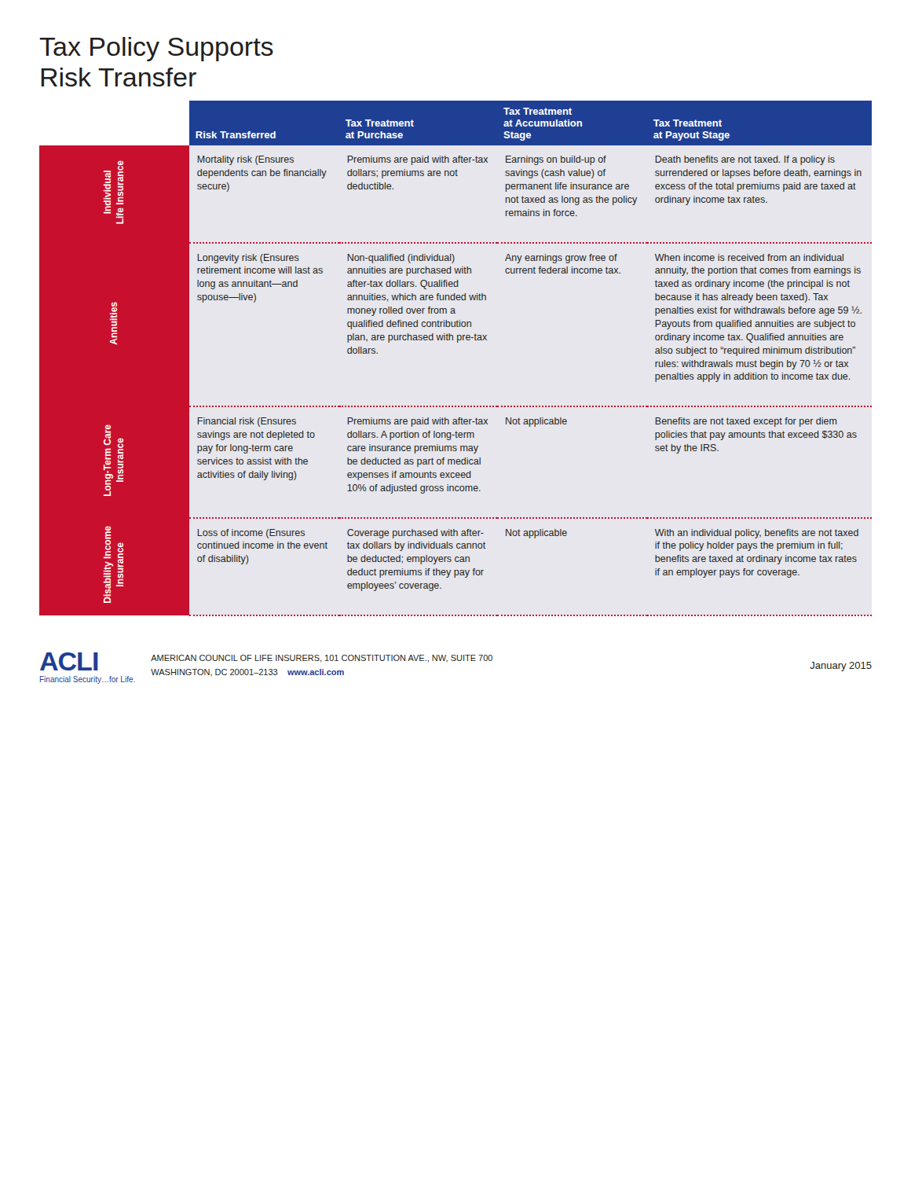Tax Policy Supports
Risk Transfer
| | Risk Transferred | Tax Treatment at Purchase | Tax Treatment at Accumulation Stage | Tax Treatment at Payout Stage |
| --- | --- | --- | --- | --- |
| Individual Life Insurance | Mortality risk (Ensures dependents can be financially secure) | Premiums are paid with after-tax dollars; premiums are not deductible. | Earnings on build-up of savings (cash value) of permanent life insurance are not taxed as long as the policy remains in force. | Death benefits are not taxed. If a policy is surrendered or lapses before death, earnings in excess of the total premiums paid are taxed at ordinary income tax rates. |
| Annuities | Longevity risk (Ensures retirement income will last as long as annuitant—and spouse—live) | Non-qualified (individual) annuities are purchased with after-tax dollars. Qualified annuities, which are funded with money rolled over from a qualified defined contribution plan, are purchased with pre-tax dollars. | Any earnings grow free of current federal income tax. | When income is received from an individual annuity, the portion that comes from earnings is taxed as ordinary income (the principal is not because it has already been taxed). Tax penalties exist for withdrawals before age 59 ½. Payouts from qualified annuities are subject to ordinary income tax. Qualified annuities are also subject to “required minimum distribution” rules: withdrawals must begin by 70 ½ or tax penalties apply in addition to income tax due. |
| Long-Term Care Insurance | Financial risk (Ensures savings are not depleted to pay for long-term care services to assist with the activities of daily living) | Premiums are paid with after-tax dollars. A portion of long-term care insurance premiums may be deducted as part of medical expenses if amounts exceed 10% of adjusted gross income. | Not applicable | Benefits are not taxed except for per diem policies that pay amounts that exceed $330 as set by the IRS. |
| Disability Income Insurance | Loss of income (Ensures continued income in the event of disability) | Coverage purchased with after-tax dollars by individuals cannot be deducted; employers can deduct premiums if they pay for employees’ coverage. | Not applicable | With an individual policy, benefits are not taxed if the policy holder pays the premium in full; benefits are taxed at ordinary income tax rates if an employer pays for coverage. |
ACLIFinancial Security…for Life.
AMERICAN COUNCIL OF LIFE INSURERS, 101 CONSTITUTION AVE., NW, SUITE 700
WASHINGTON, DC 20001–2133 www.acli.com
January 2015